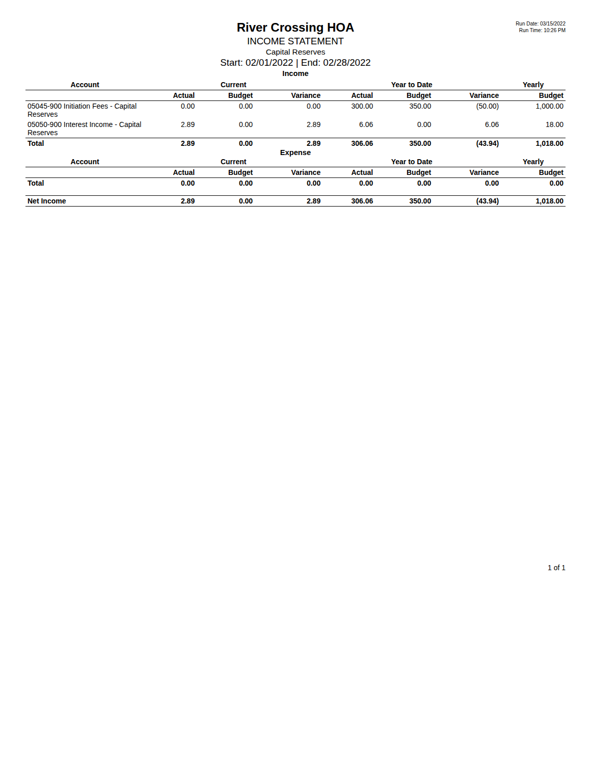Run Date: 03/15/2022
Run Time: 10:26 PM
River Crossing HOA
INCOME STATEMENT
Capital Reserves
Start: 02/01/2022 | End: 02/28/2022
Income
| Account | Current | Year to Date | Yearly |
| --- | --- | --- | --- |
| | Actual | Budget | Variance | Actual | Budget | Variance | Budget |
| 05045-900 Initiation Fees - Capital Reserves | 0.00 | 0.00 | 0.00 | 300.00 | 350.00 | (50.00) | 1,000.00 |
| 05050-900 Interest Income - Capital Reserves | 2.89 | 0.00 | 2.89 | 6.06 | 0.00 | 6.06 | 18.00 |
| Total | 2.89 | 0.00 | 2.89 | 306.06 | 350.00 | (43.94) | 1,018.00 |
Expense
| Account | Current | Year to Date | Yearly |
| --- | --- | --- | --- |
| | Actual | Budget | Variance | Actual | Budget | Variance | Budget |
| Total | 0.00 | 0.00 | 0.00 | 0.00 | 0.00 | 0.00 | 0.00 |
| Net Income | 2.89 | 0.00 | 2.89 | 306.06 | 350.00 | (43.94) | 1,018.00 |
1 of 1